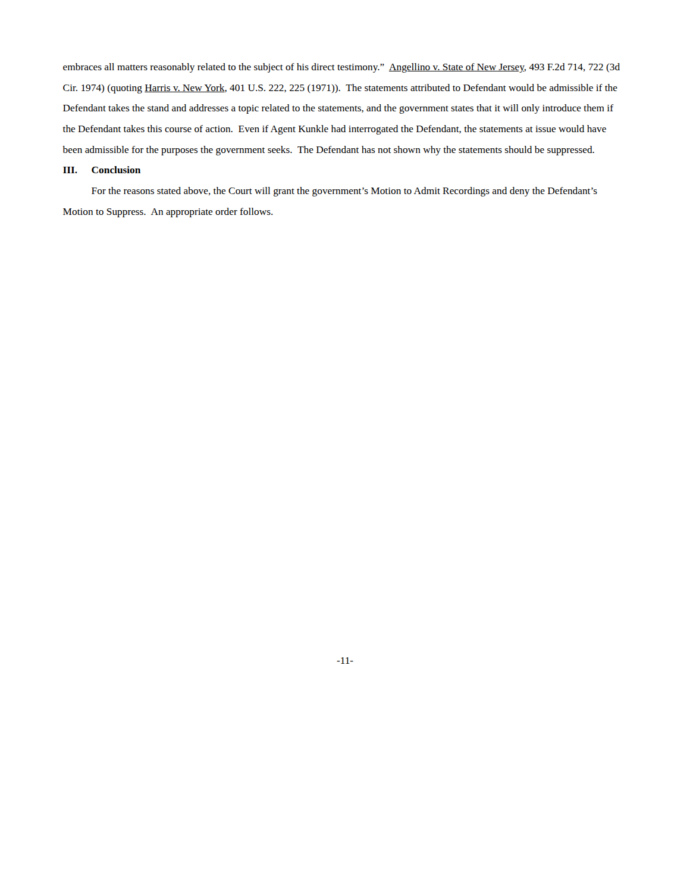embraces all matters reasonably related to the subject of his direct testimony.” Angellino v. State of New Jersey, 493 F.2d 714, 722 (3d Cir. 1974) (quoting Harris v. New York, 401 U.S. 222, 225 (1971)). The statements attributed to Defendant would be admissible if the Defendant takes the stand and addresses a topic related to the statements, and the government states that it will only introduce them if the Defendant takes this course of action. Even if Agent Kunkle had interrogated the Defendant, the statements at issue would have been admissible for the purposes the government seeks. The Defendant has not shown why the statements should be suppressed.
III. Conclusion
For the reasons stated above, the Court will grant the government’s Motion to Admit Recordings and deny the Defendant’s Motion to Suppress. An appropriate order follows.
-11-